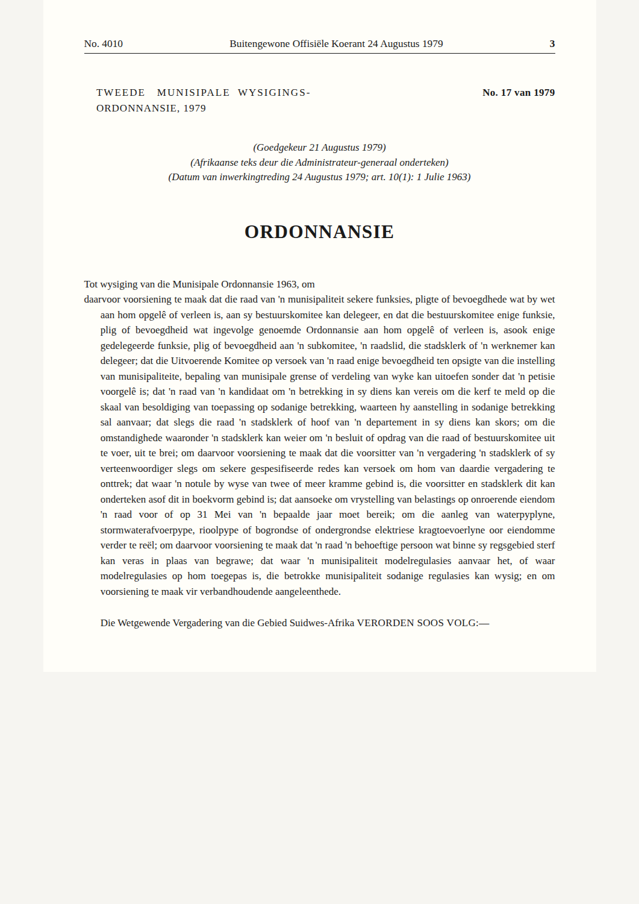No. 4010 Buitengewone Offisiële Koerant 24 Augustus 1979 3
Tweede Munisipale Wysigings- Ordonnansie, 1979
No. 17 van 1979
(Goedgekeur 21 Augustus 1979)
(Afrikaanse teks deur die Administrateur-generaal onderteken)
(Datum van inwerkingtreding 24 Augustus 1979; art. 10(1): 1 Julie 1963)
ORDONNANSIE
Tot wysiging van die Munisipale Ordonnansie 1963, om daarvoor voorsiening te maak dat die raad van 'n munisipaliteit sekere funksies, pligte of bevoegdhede wat by wet aan hom opgelê of verleen is, aan sy bestuurskomitee kan delegeer, en dat die bestuurskomitee enige funksie, plig of bevoegdheid wat ingevolge genoemde Ordonnansie aan hom opgelê of verleen is, asook enige gedelegeerde funksie, plig of bevoegdheid aan 'n subkomitee, 'n raadslid, die stadsklerk of 'n werknemer kan delegeer; dat die Uitvoerende Komitee op versoek van 'n raad enige bevoegdheid ten opsigte van die instelling van munisipaliteite, bepaling van munisipale grense of verdeling van wyke kan uitoefen sonder dat 'n petisie voorgelê is; dat 'n raad van 'n kandidaat om 'n betrekking in sy diens kan vereis om die kerf te meld op die skaal van besoldiging van toepassing op sodanige betrekking, waarteen hy aanstelling in sodanige betrekking sal aanvaar; dat slegs die raad 'n stadsklerk of hoof van 'n departement in sy diens kan skors; om die omstandighede waaronder 'n stadsklerk kan weier om 'n besluit of opdrag van die raad of bestuurskomitee uit te voer, uit te brei; om daarvoor voorsiening te maak dat die voorsitter van 'n vergadering 'n stadsklerk of sy verteenwoordiger slegs om sekere gespesifiseerde redes kan versoek om hom van daardie vergadering te onttrek; dat waar 'n notule by wyse van twee of meer kramme gebind is, die voorsitter en stadsklerk dit kan onderteken asof dit in boekvorm gebind is; dat aansoeke om vrystelling van belastings op onroerende eiendom 'n raad voor of op 31 Mei van 'n bepaalde jaar moet bereik; om die aanleg van waterpyplyne, stormwaterafvoerpype, rioolpype of bogrondse of ondergrondse elektriese kragtoevoerlyne oor eiendomme verder te reël; om daarvoor voorsiening te maak dat 'n raad 'n behoeftige persoon wat binne sy regsgebied sterf kan veras in plaas van begrawe; dat waar 'n munisipaliteit modelregulasies aanvaar het, of waar modelregulasies op hom toegepas is, die betrokke munisipaliteit sodanige regulasies kan wysig; en om voorsiening te maak vir verbandhoudende aangeleenthede.
Die Wetgewende Vergadering van die Gebied Suidwes-Afrika VERORDEN SOOS VOLG:—